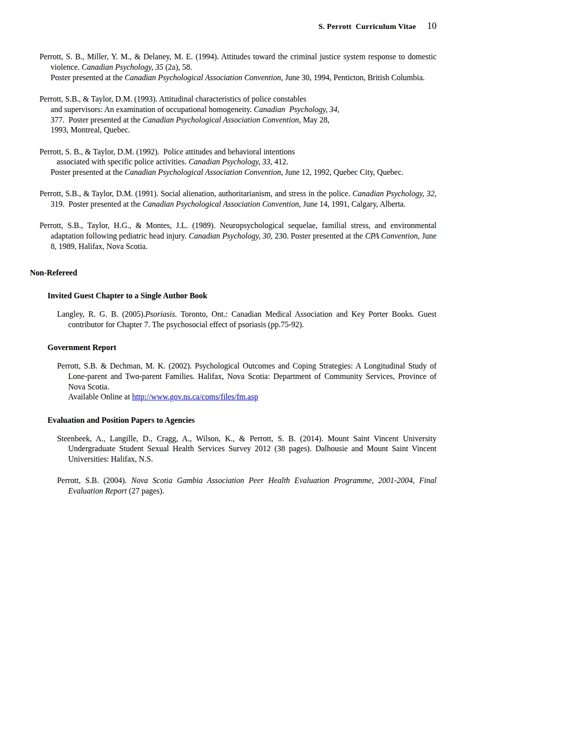S. Perrott Curriculum Vitae 10
Perrott, S. B., Miller, Y. M., & Delaney, M. E. (1994). Attitudes toward the criminal justice system response to domestic violence. Canadian Psychology, 35 (2a), 58.
Poster presented at the Canadian Psychological Association Convention, June 30, 1994, Penticton, British Columbia.
Perrott, S.B., & Taylor, D.M. (1993). Attitudinal characteristics of police constables
and supervisors: An examination of occupational homogeneity. Canadian Psychology, 34,
377. Poster presented at the Canadian Psychological Association Convention, May 28,
1993, Montreal, Quebec.
Perrott, S. B., & Taylor, D.M. (1992). Police attitudes and behavioral intentions
associated with specific police activities. Canadian Psychology, 33, 412.
Poster presented at the Canadian Psychological Association Convention, June 12, 1992, Quebec City, Quebec.
Perrott, S.B., & Taylor, D.M. (1991). Social alienation, authoritarianism, and stress in the police. Canadian Psychology, 32, 319. Poster presented at the Canadian Psychological Association Convention, June 14, 1991, Calgary, Alberta.
Perrott, S.B., Taylor, H.G., & Montes, J.L. (1989). Neuropsychological sequelae, familial stress, and environmental adaptation following pediatric head injury. Canadian Psychology, 30, 230. Poster presented at the CPA Convention, June 8, 1989, Halifax, Nova Scotia.
Non-Refereed
Invited Guest Chapter to a Single Author Book
Langley, R. G. B. (2005).Psoriasis. Toronto, Ont.: Canadian Medical Association and Key Porter Books. Guest contributor for Chapter 7. The psychosocial effect of psoriasis (pp.75-92).
Government Report
Perrott, S.B. & Dechman, M. K. (2002). Psychological Outcomes and Coping Strategies: A Longitudinal Study of Lone-parent and Two-parent Families. Halifax, Nova Scotia: Department of Community Services, Province of Nova Scotia.
Available Online at http://www.gov.ns.ca/coms/files/fm.asp
Evaluation and Position Papers to Agencies
Steenbeek, A., Langille, D., Cragg, A., Wilson, K., & Perrott, S. B. (2014). Mount Saint Vincent University Undergraduate Student Sexual Health Services Survey 2012 (38 pages). Dalhousie and Mount Saint Vincent Universities: Halifax, N.S.
Perrott, S.B. (2004). Nova Scotia Gambia Association Peer Health Evaluation Programme, 2001-2004, Final Evaluation Report (27 pages).